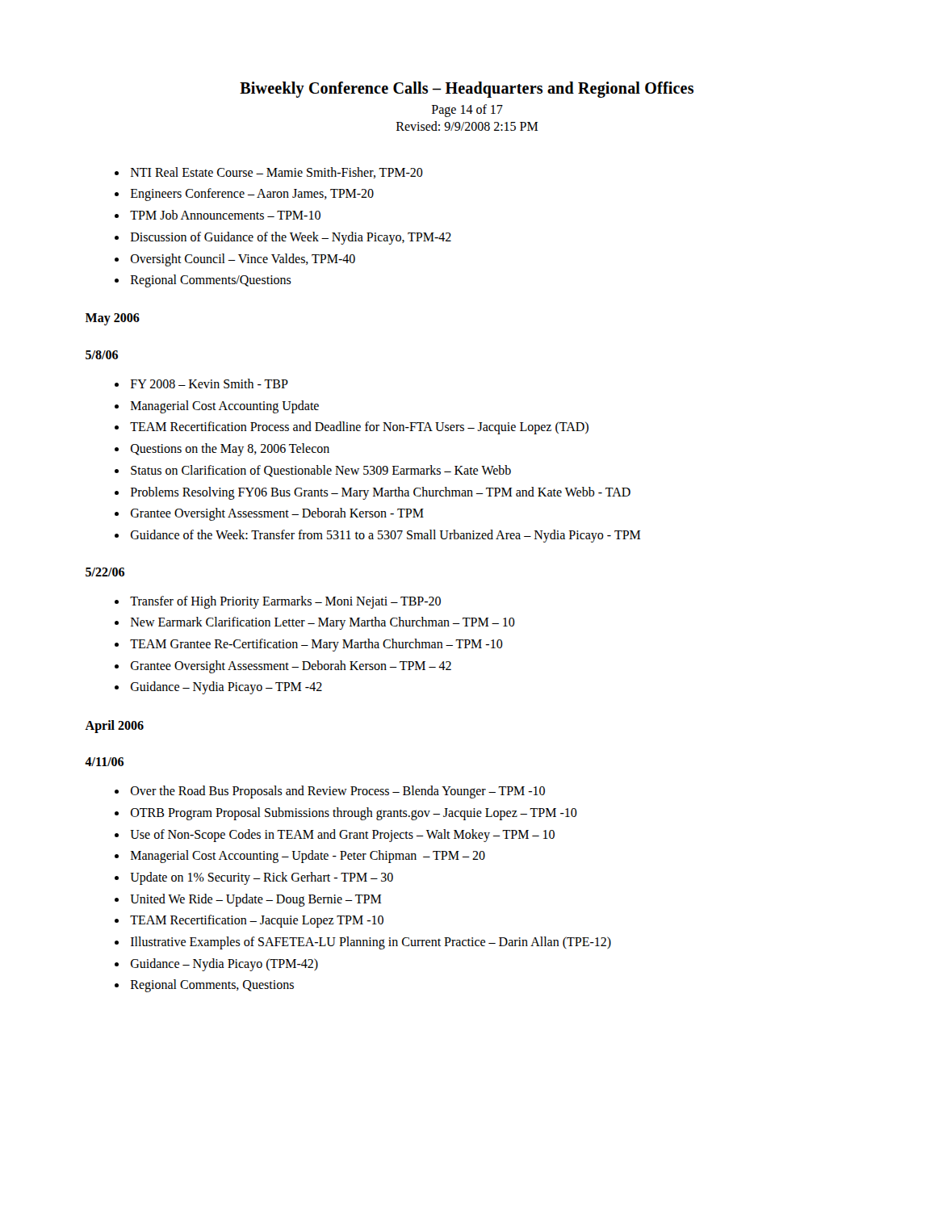Biweekly Conference Calls – Headquarters and Regional Offices
Page 14 of 17
Revised: 9/9/2008 2:15 PM
NTI Real Estate Course – Mamie Smith-Fisher, TPM-20
Engineers Conference – Aaron James, TPM-20
TPM Job Announcements – TPM-10
Discussion of Guidance of the Week – Nydia Picayo, TPM-42
Oversight Council – Vince Valdes, TPM-40
Regional Comments/Questions
May 2006
5/8/06
FY 2008 – Kevin Smith - TBP
Managerial Cost Accounting Update
TEAM Recertification Process and Deadline for Non-FTA Users – Jacquie Lopez (TAD)
Questions on the May 8, 2006 Telecon
Status on Clarification of Questionable New 5309 Earmarks – Kate Webb
Problems Resolving FY06 Bus Grants – Mary Martha Churchman – TPM and Kate Webb - TAD
Grantee Oversight Assessment – Deborah Kerson - TPM
Guidance of the Week: Transfer from 5311 to a 5307 Small Urbanized Area – Nydia Picayo - TPM
5/22/06
Transfer of High Priority Earmarks – Moni Nejati – TBP-20
New Earmark Clarification Letter – Mary Martha Churchman – TPM – 10
TEAM Grantee Re-Certification – Mary Martha Churchman – TPM -10
Grantee Oversight Assessment – Deborah Kerson – TPM – 42
Guidance – Nydia Picayo – TPM -42
April 2006
4/11/06
Over the Road Bus Proposals and Review Process – Blenda Younger – TPM -10
OTRB Program Proposal Submissions through grants.gov – Jacquie Lopez – TPM -10
Use of Non-Scope Codes in TEAM and Grant Projects – Walt Mokey – TPM – 10
Managerial Cost Accounting – Update - Peter Chipman – TPM – 20
Update on 1% Security – Rick Gerhart - TPM – 30
United We Ride – Update – Doug Bernie – TPM
TEAM Recertification – Jacquie Lopez TPM -10
Illustrative Examples of SAFETEA-LU Planning in Current Practice – Darin Allan (TPE-12)
Guidance – Nydia Picayo (TPM-42)
Regional Comments, Questions